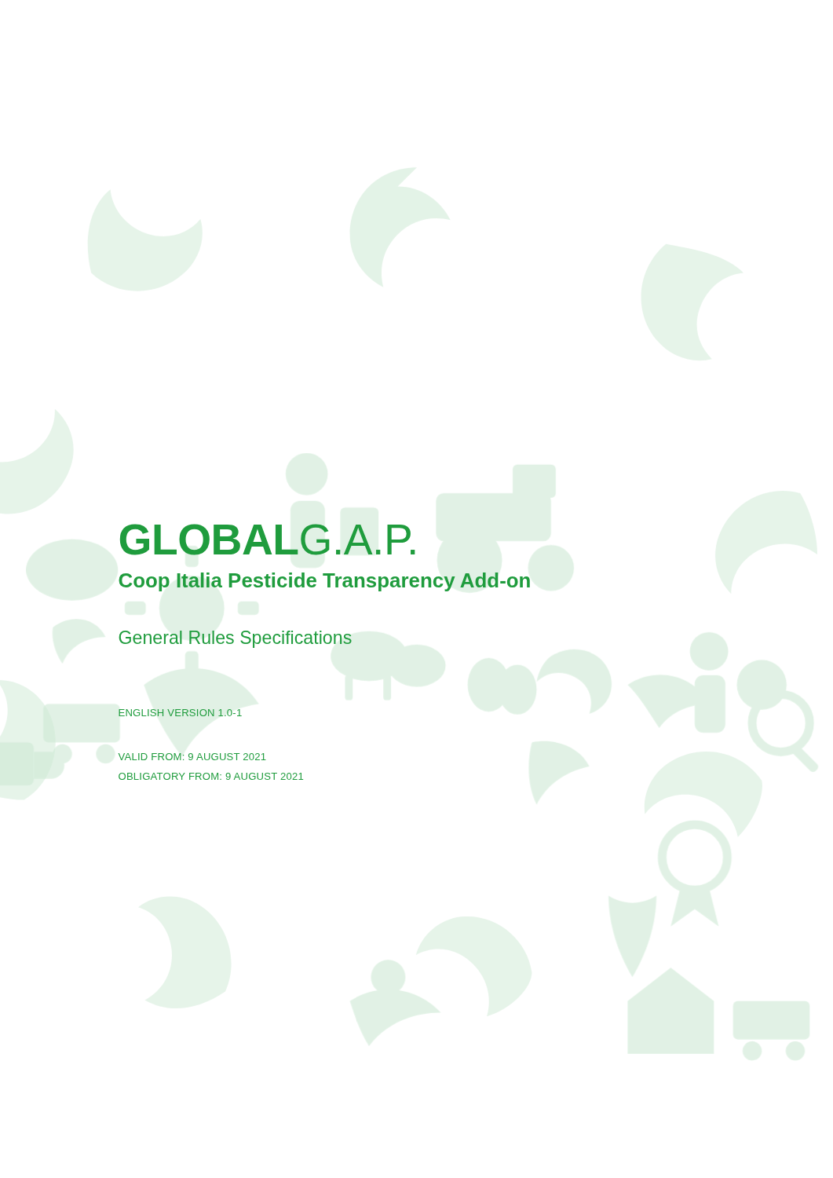GLOBALG.A.P.
Coop Italia Pesticide Transparency Add-on
General Rules Specifications
ENGLISH VERSION 1.0-1
VALID FROM: 9 AUGUST 2021
OBLIGATORY FROM: 9 AUGUST 2021